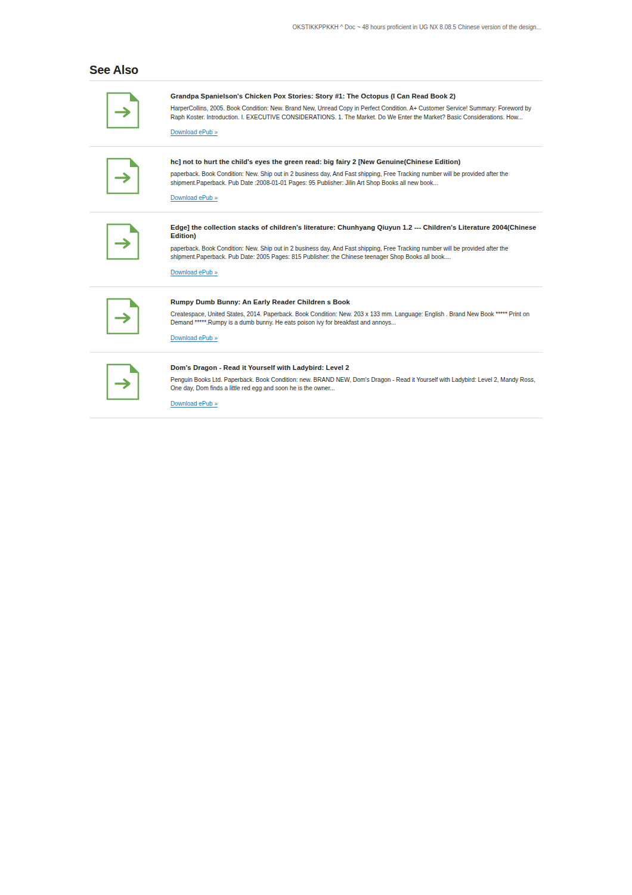OKSTIKKPPKKH ^ Doc ~ 48 hours proficient in UG NX 8.08.5 Chinese version of the design...
See Also
Grandpa Spanielson's Chicken Pox Stories: Story #1: The Octopus (I Can Read Book 2)
HarperCollins, 2005. Book Condition: New. Brand New, Unread Copy in Perfect Condition. A+ Customer Service! Summary: Foreword by Raph Koster. Introduction. I. EXECUTIVE CONSIDERATIONS. 1. The Market. Do We Enter the Market? Basic Considerations. How...
Download ePub »
hc] not to hurt the child's eyes the green read: big fairy 2 [New Genuine(Chinese Edition)
paperback. Book Condition: New. Ship out in 2 business day, And Fast shipping, Free Tracking number will be provided after the shipment.Paperback. Pub Date :2008-01-01 Pages: 95 Publisher: Jilin Art Shop Books all new book...
Download ePub »
Edge] the collection stacks of children's literature: Chunhyang Qiuyun 1.2 --- Children's Literature 2004(Chinese Edition)
paperback. Book Condition: New. Ship out in 2 business day, And Fast shipping, Free Tracking number will be provided after the shipment.Paperback. Pub Date: 2005 Pages: 815 Publisher: the Chinese teenager Shop Books all book....
Download ePub »
Rumpy Dumb Bunny: An Early Reader Children s Book
Createspace, United States, 2014. Paperback. Book Condition: New. 203 x 133 mm. Language: English . Brand New Book ***** Print on Demand *****.Rumpy is a dumb bunny. He eats poison ivy for breakfast and annoys...
Download ePub »
Dom's Dragon - Read it Yourself with Ladybird: Level 2
Penguin Books Ltd. Paperback. Book Condition: new. BRAND NEW, Dom's Dragon - Read it Yourself with Ladybird: Level 2, Mandy Ross, One day, Dom finds a little red egg and soon he is the owner...
Download ePub »